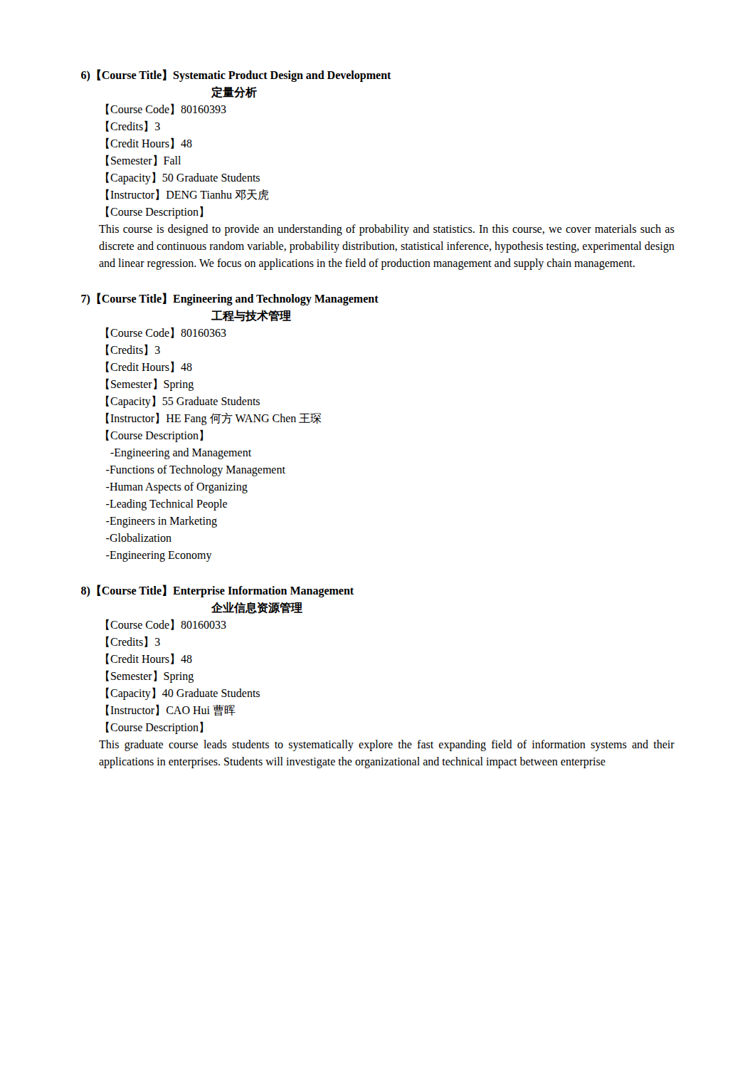6)【Course Title】Systematic Product Design and Development 定量分析
【Course Code】80160393
【Credits】3
【Credit Hours】48
【Semester】Fall
【Capacity】50 Graduate Students
【Instructor】DENG Tianhu 邓天虎
【Course Description】
This course is designed to provide an understanding of probability and statistics. In this course, we cover materials such as discrete and continuous random variable, probability distribution, statistical inference, hypothesis testing, experimental design and linear regression. We focus on applications in the field of production management and supply chain management.
7)【Course Title】Engineering and Technology Management 工程与技术管理
【Course Code】80160363
【Credits】3
【Credit Hours】48
【Semester】Spring
【Capacity】55 Graduate Students
【Instructor】HE Fang 何方 WANG Chen 王琛
【Course Description】
-Engineering and Management
-Functions of Technology Management
-Human Aspects of Organizing
-Leading Technical People
-Engineers in Marketing
-Globalization
-Engineering Economy
8)【Course Title】Enterprise Information Management 企业信息资源管理
【Course Code】80160033
【Credits】3
【Credit Hours】48
【Semester】Spring
【Capacity】40 Graduate Students
【Instructor】CAO Hui 曹晖
【Course Description】
This graduate course leads students to systematically explore the fast expanding field of information systems and their applications in enterprises. Students will investigate the organizational and technical impact between enterprise